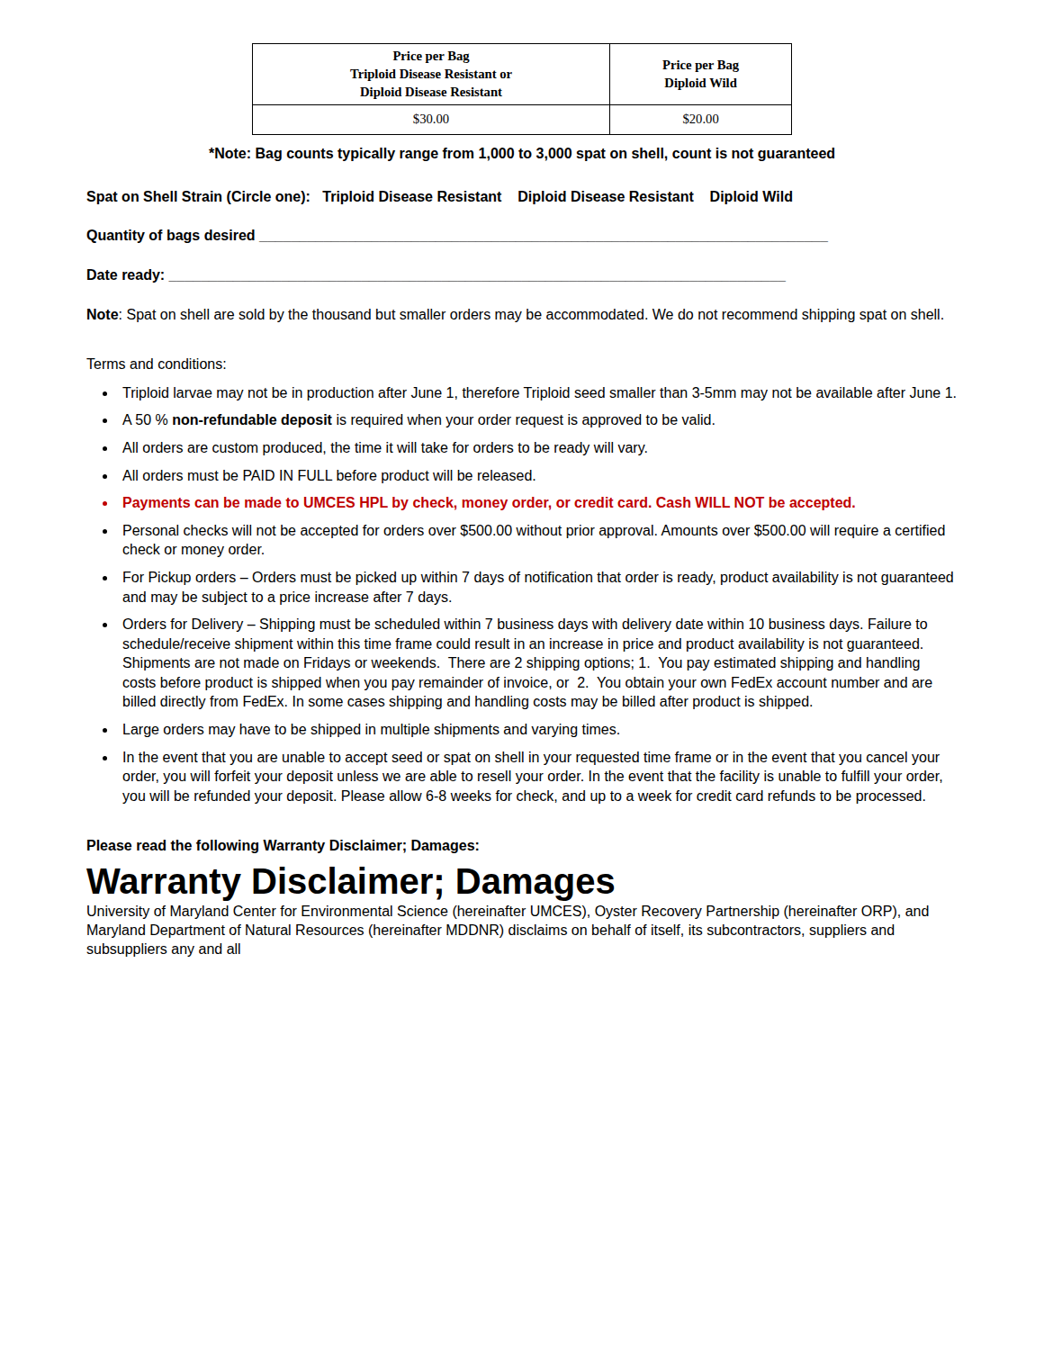| Price per Bag Triploid Disease Resistant or Diploid Disease Resistant | Price per Bag Diploid Wild |
| $30.00 | $20.00 |
*Note: Bag counts typically range from 1,000 to 3,000 spat on shell, count is not guaranteed
Spat on Shell Strain (Circle one): Triploid Disease Resistant Diploid Disease Resistant Diploid Wild
Quantity of bags desired _______________________________________________________________________
Date ready: _____________________________________________________________________________
Note: Spat on shell are sold by the thousand but smaller orders may be accommodated. We do not recommend shipping spat on shell.
Terms and conditions:
Triploid larvae may not be in production after June 1, therefore Triploid seed smaller than 3-5mm may not be available after June 1.
A 50 % non-refundable deposit is required when your order request is approved to be valid.
All orders are custom produced, the time it will take for orders to be ready will vary.
All orders must be PAID IN FULL before product will be released.
Payments can be made to UMCES HPL by check, money order, or credit card. Cash WILL NOT be accepted.
Personal checks will not be accepted for orders over $500.00 without prior approval. Amounts over $500.00 will require a certified check or money order.
For Pickup orders – Orders must be picked up within 7 days of notification that order is ready, product availability is not guaranteed and may be subject to a price increase after 7 days.
Orders for Delivery – Shipping must be scheduled within 7 business days with delivery date within 10 business days. Failure to schedule/receive shipment within this time frame could result in an increase in price and product availability is not guaranteed. Shipments are not made on Fridays or weekends. There are 2 shipping options; 1. You pay estimated shipping and handling costs before product is shipped when you pay remainder of invoice, or 2. You obtain your own FedEx account number and are billed directly from FedEx. In some cases shipping and handling costs may be billed after product is shipped.
Large orders may have to be shipped in multiple shipments and varying times.
In the event that you are unable to accept seed or spat on shell in your requested time frame or in the event that you cancel your order, you will forfeit your deposit unless we are able to resell your order. In the event that the facility is unable to fulfill your order, you will be refunded your deposit. Please allow 6-8 weeks for check, and up to a week for credit card refunds to be processed.
Please read the following Warranty Disclaimer; Damages:
Warranty Disclaimer; Damages
University of Maryland Center for Environmental Science (hereinafter UMCES), Oyster Recovery Partnership (hereinafter ORP), and Maryland Department of Natural Resources (hereinafter MDDNR) disclaims on behalf of itself, its subcontractors, suppliers and subsuppliers any and all